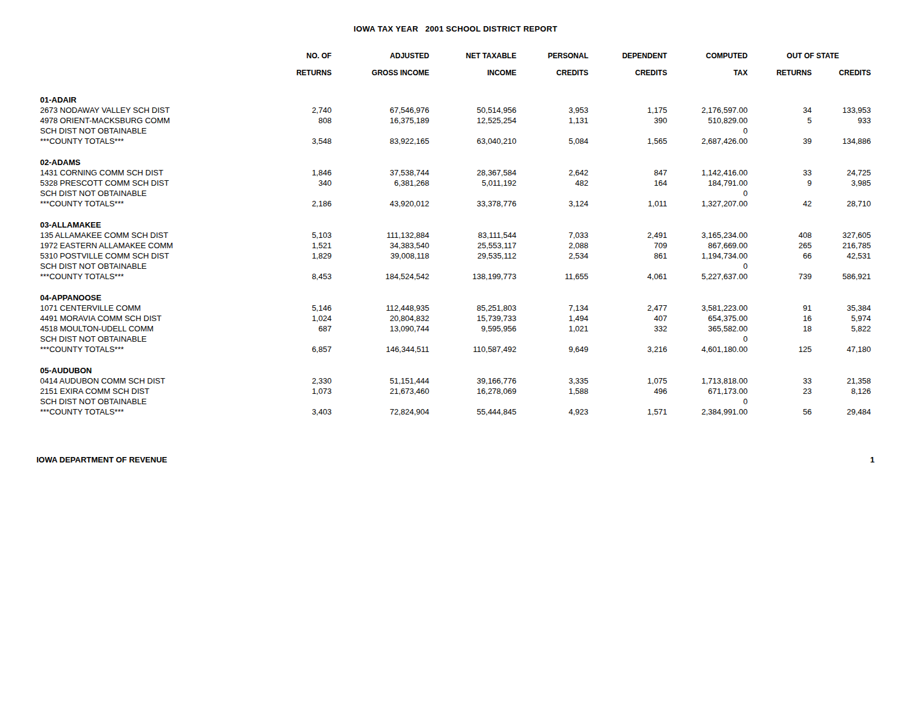IOWA TAX YEAR 2001 SCHOOL DISTRICT REPORT
| | NO. OF | ADJUSTED | NET TAXABLE | PERSONAL | DEPENDENT | COMPUTED | OUT OF STATE |
| --- | --- | --- | --- | --- | --- | --- | --- |
| | RETURNS | GROSS INCOME | INCOME | CREDITS | CREDITS | TAX | RETURNS | CREDITS |
| 01-ADAIR |
| 2673 NODAWAY VALLEY SCH DIST | 2,740 | 67,546,976 | 50,514,956 | 3,953 | 1,175 | 2,176,597.00 | 34 | 133,953 |
| 4978 ORIENT-MACKSBURG COMM | 808 | 16,375,189 | 12,525,254 | 1,131 | 390 | 510,829.00 | 5 | 933 |
| SCH DIST NOT OBTAINABLE | | | | | | 0 | | |
| ***COUNTY TOTALS*** | 3,548 | 83,922,165 | 63,040,210 | 5,084 | 1,565 | 2,687,426.00 | 39 | 134,886 |
| 02-ADAMS |
| 1431 CORNING COMM SCH DIST | 1,846 | 37,538,744 | 28,367,584 | 2,642 | 847 | 1,142,416.00 | 33 | 24,725 |
| 5328 PRESCOTT COMM SCH DIST | 340 | 6,381,268 | 5,011,192 | 482 | 164 | 184,791.00 | 9 | 3,985 |
| SCH DIST NOT OBTAINABLE | | | | | | 0 | | |
| ***COUNTY TOTALS*** | 2,186 | 43,920,012 | 33,378,776 | 3,124 | 1,011 | 1,327,207.00 | 42 | 28,710 |
| 03-ALLAMAKEE |
| 135 ALLAMAKEE COMM SCH DIST | 5,103 | 111,132,884 | 83,111,544 | 7,033 | 2,491 | 3,165,234.00 | 408 | 327,605 |
| 1972 EASTERN ALLAMAKEE COMM | 1,521 | 34,383,540 | 25,553,117 | 2,088 | 709 | 867,669.00 | 265 | 216,785 |
| 5310 POSTVILLE COMM SCH DIST | 1,829 | 39,008,118 | 29,535,112 | 2,534 | 861 | 1,194,734.00 | 66 | 42,531 |
| SCH DIST NOT OBTAINABLE | | | | | | 0 | | |
| ***COUNTY TOTALS*** | 8,453 | 184,524,542 | 138,199,773 | 11,655 | 4,061 | 5,227,637.00 | 739 | 586,921 |
| 04-APPANOOSE |
| 1071 CENTERVILLE COMM | 5,146 | 112,448,935 | 85,251,803 | 7,134 | 2,477 | 3,581,223.00 | 91 | 35,384 |
| 4491 MORAVIA COMM SCH DIST | 1,024 | 20,804,832 | 15,739,733 | 1,494 | 407 | 654,375.00 | 16 | 5,974 |
| 4518 MOULTON-UDELL COMM | 687 | 13,090,744 | 9,595,956 | 1,021 | 332 | 365,582.00 | 18 | 5,822 |
| SCH DIST NOT OBTAINABLE | | | | | | 0 | | |
| ***COUNTY TOTALS*** | 6,857 | 146,344,511 | 110,587,492 | 9,649 | 3,216 | 4,601,180.00 | 125 | 47,180 |
| 05-AUDUBON |
| 0414 AUDUBON COMM SCH DIST | 2,330 | 51,151,444 | 39,166,776 | 3,335 | 1,075 | 1,713,818.00 | 33 | 21,358 |
| 2151 EXIRA COMM SCH DIST | 1,073 | 21,673,460 | 16,278,069 | 1,588 | 496 | 671,173.00 | 23 | 8,126 |
| SCH DIST NOT OBTAINABLE | | | | | | 0 | | |
| ***COUNTY TOTALS*** | 3,403 | 72,824,904 | 55,444,845 | 4,923 | 1,571 | 2,384,991.00 | 56 | 29,484 |
IOWA DEPARTMENT OF REVENUE 1